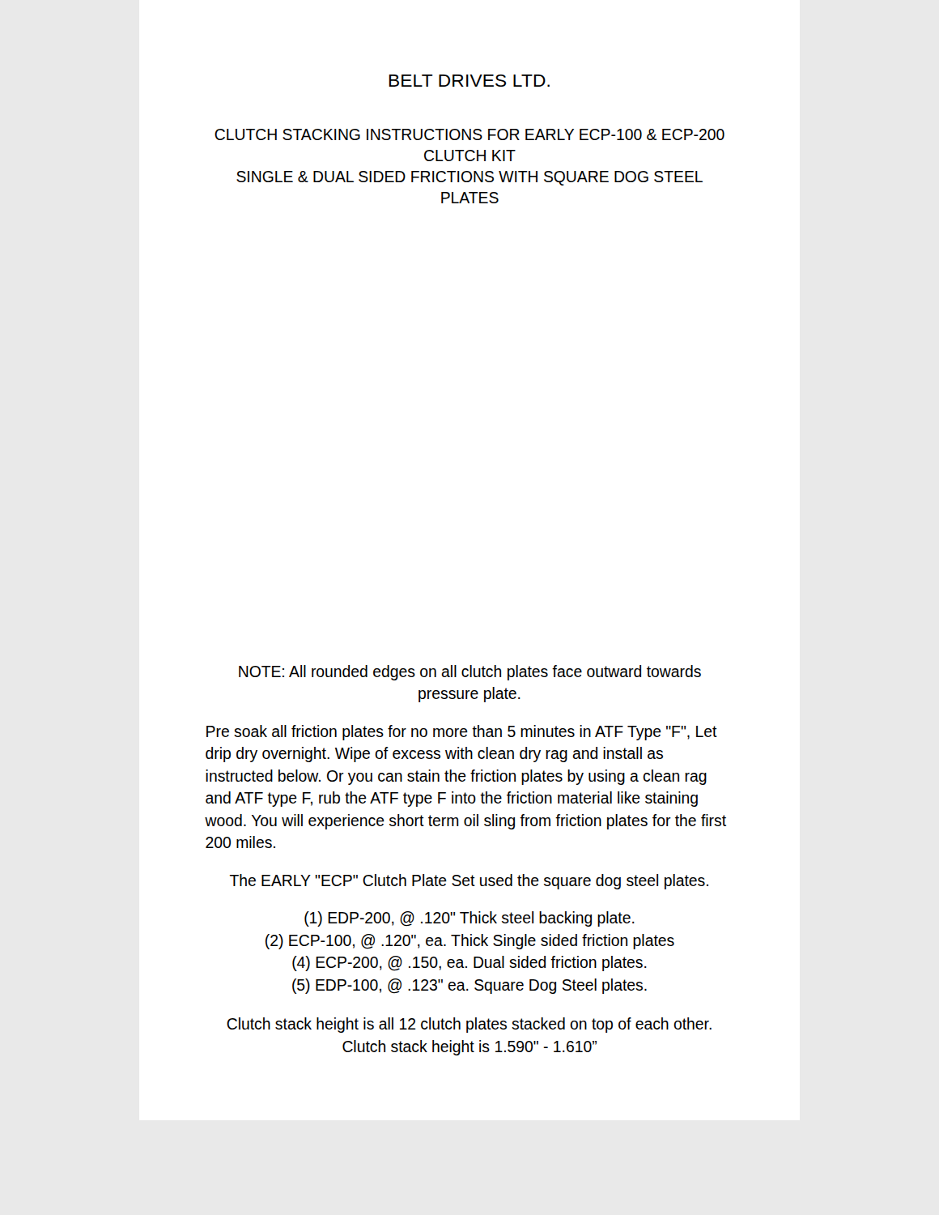BELT DRIVES LTD.
CLUTCH STACKING INSTRUCTIONS FOR EARLY ECP-100 & ECP-200 CLUTCH KIT
SINGLE & DUAL SIDED FRICTIONS WITH SQUARE DOG STEEL PLATES
NOTE: All rounded edges on all clutch plates face outward towards pressure plate.
Pre soak all friction plates for no more than 5 minutes in ATF Type "F", Let drip dry overnight. Wipe of excess with clean dry rag and install as instructed below. Or you can stain the friction plates by using a clean rag and ATF type F, rub the ATF type F into the friction material like staining wood. You will experience short term oil sling from friction plates for the first 200 miles.
The EARLY "ECP" Clutch Plate Set used the square dog steel plates.
(1) EDP-200, @ .120" Thick steel backing plate.
(2) ECP-100, @ .120", ea. Thick Single sided friction plates
(4) ECP-200, @ .150, ea. Dual sided friction plates.
(5) EDP-100, @ .123" ea. Square Dog Steel plates.
Clutch stack height is all 12 clutch plates stacked on top of each other. Clutch stack height is 1.590" - 1.610”